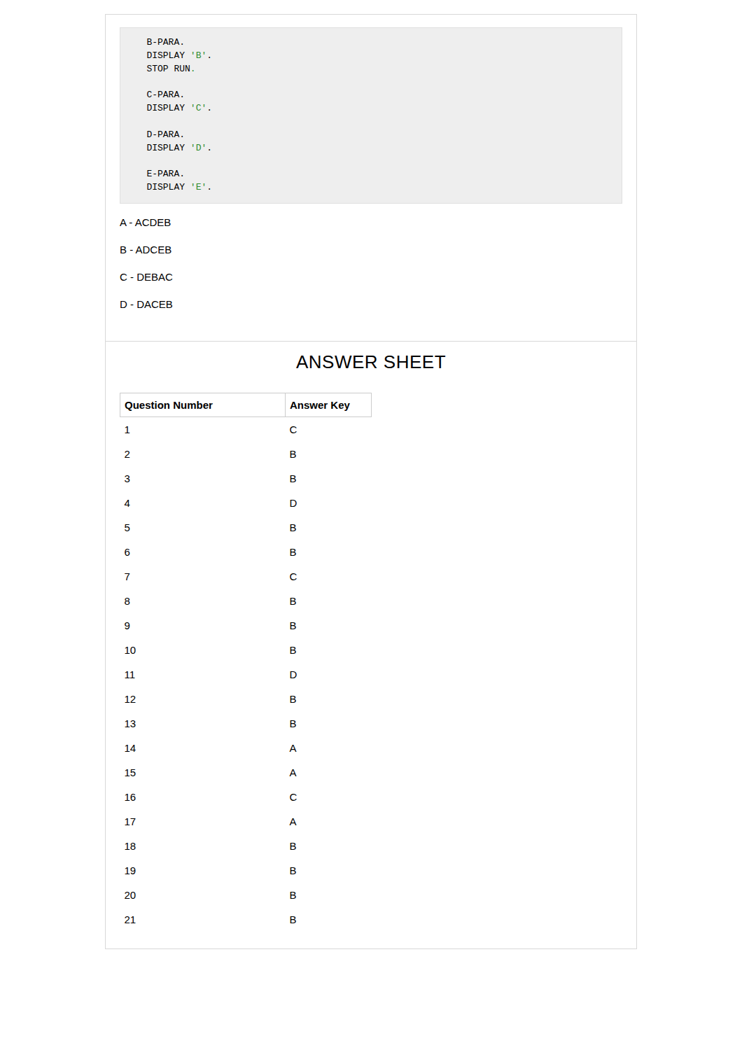B-PARA.
   DISPLAY 'B'.
   STOP RUN.

   C-PARA.
   DISPLAY 'C'.

   D-PARA.
   DISPLAY 'D'.

   E-PARA.
   DISPLAY 'E'.
A - ACDEB
B - ADCEB
C - DEBAC
D - DACEB
ANSWER SHEET
| Question Number | Answer Key |
| --- | --- |
| 1 | C |
| 2 | B |
| 3 | B |
| 4 | D |
| 5 | B |
| 6 | B |
| 7 | C |
| 8 | B |
| 9 | B |
| 10 | B |
| 11 | D |
| 12 | B |
| 13 | B |
| 14 | A |
| 15 | A |
| 16 | C |
| 17 | A |
| 18 | B |
| 19 | B |
| 20 | B |
| 21 | B |